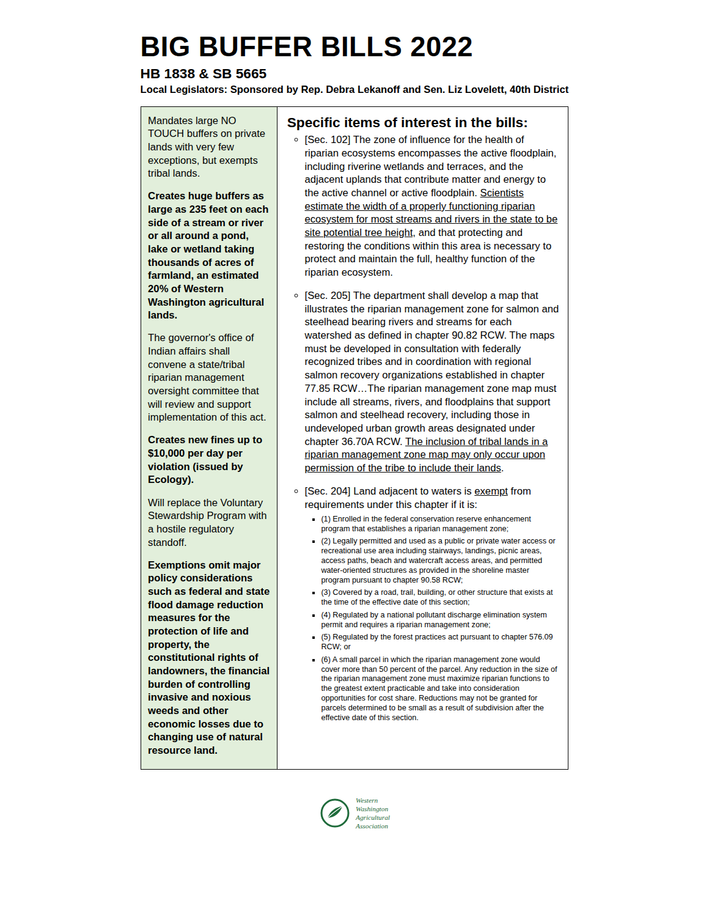BIG BUFFER BILLS 2022
HB 1838 & SB 5665
Local Legislators: Sponsored by Rep. Debra Lekanoff and Sen. Liz Lovelett, 40th District
| Mandates large NO TOUCH buffers on private lands with very few exceptions, but exempts tribal lands. Creates huge buffers as large as 235 feet on each side of a stream or river or all around a pond, lake or wetland taking thousands of acres of farmland, an estimated 20% of Western Washington agricultural lands. The governor's office of Indian affairs shall convene a state/tribal riparian management oversight committee that will review and support implementation of this act. Creates new fines up to $10,000 per day per violation (issued by Ecology). Will replace the Voluntary Stewardship Program with a hostile regulatory standoff. Exemptions omit major policy considerations such as federal and state flood damage reduction measures for the protection of life and property, the constitutional rights of landowners, the financial burden of controlling invasive and noxious weeds and other economic losses due to changing use of natural resource land. | Specific items of interest in the bills: [Sec. 102] The zone of influence for the health of riparian ecosystems encompasses the active floodplain, including riverine wetlands and terraces, and the adjacent uplands that contribute matter and energy to the active channel or active floodplain. Scientists estimate the width of a properly functioning riparian ecosystem for most streams and rivers in the state to be site potential tree height, and that protecting and restoring the conditions within this area is necessary to protect and maintain the full, healthy function of the riparian ecosystem. [Sec. 205] The department shall develop a map that illustrates the riparian management zone for salmon and steelhead bearing rivers and streams for each watershed as defined in chapter 90.82 RCW. The maps must be developed in consultation with federally recognized tribes and in coordination with regional salmon recovery organizations established in chapter 77.85 RCW…The riparian management zone map must include all streams, rivers, and floodplains that support salmon and steelhead recovery, including those in undeveloped urban growth areas designated under chapter 36.70A RCW. The inclusion of tribal lands in a riparian management zone map may only occur upon permission of the tribe to include their lands . [Sec. 204] Land adjacent to waters is exempt from requirements under this chapter if it is: (1) Enrolled in the federal conservation reserve enhancement program that establishes a riparian management zone; (2) Legally permitted and used as a public or private water access or recreational use area including stairways, landings, picnic areas, access paths, beach and watercraft access areas, and permitted water-oriented structures as provided in the shoreline master program pursuant to chapter 90.58 RCW; (3) Covered by a road, trail, building, or other structure that exists at the time of the effective date of this section; (4) Regulated by a national pollutant discharge elimination system permit and requires a riparian management zone; (5) Regulated by the forest practices act pursuant to chapter 576.09 RCW; or (6) A small parcel in which the riparian management zone would cover more than 50 percent of the parcel. Any reduction in the size of the riparian management zone must maximize riparian functions to the greatest extent practicable and take into consideration opportunities for cost share. Reductions may not be granted for parcels determined to be small as a result of subdivision after the effective date of this section. |
Western
Washington
Agricultural
Association